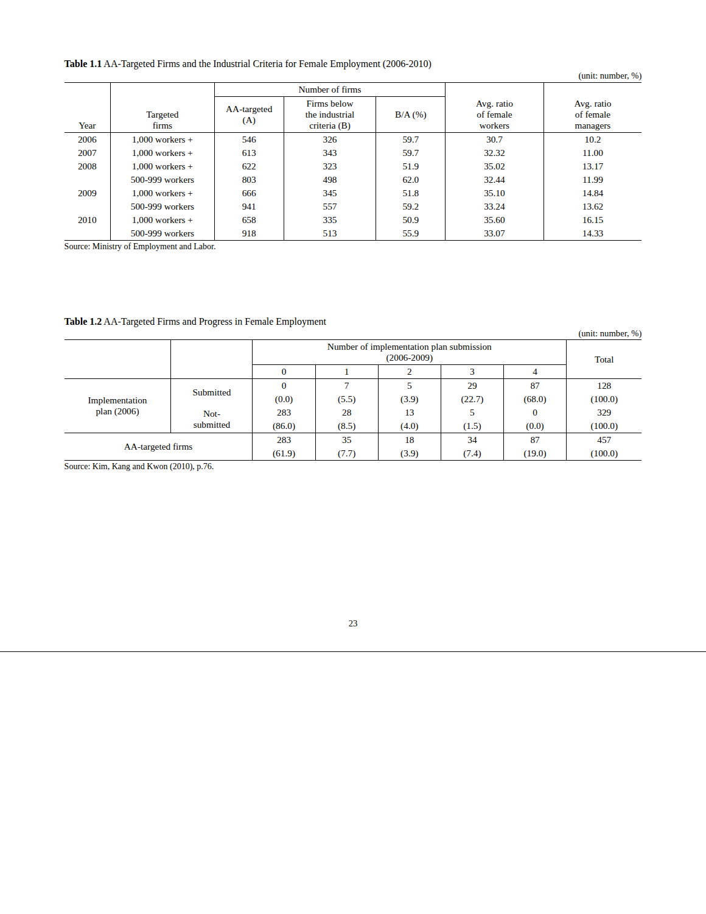Table 1.1 AA-Targeted Firms and the Industrial Criteria for Female Employment (2006-2010)
(unit: number, %)
| Year | Targeted firms | Number of firms | Avg. ratio of female workers | Avg. ratio of female managers |
| --- | --- | --- | --- | --- |
| AA-targeted (A) | Firms below the industrial criteria (B) | B/A (%) |
| 2006 | 1,000 workers + | 546 | 326 | 59.7 | 30.7 | 10.2 |
| 2007 | 1,000 workers + | 613 | 343 | 59.7 | 32.32 | 11.00 |
| 2008 | 1,000 workers + | 622 | 323 | 51.9 | 35.02 | 13.17 |
| | 500-999 workers | 803 | 498 | 62.0 | 32.44 | 11.99 |
| 2009 | 1,000 workers + | 666 | 345 | 51.8 | 35.10 | 14.84 |
| | 500-999 workers | 941 | 557 | 59.2 | 33.24 | 13.62 |
| 2010 | 1,000 workers + | 658 | 335 | 50.9 | 35.60 | 16.15 |
| | 500-999 workers | 918 | 513 | 55.9 | 33.07 | 14.33 |
Source: Ministry of Employment and Labor.
Table 1.2 AA-Targeted Firms and Progress in Female Employment
(unit: number, %)
| | | Number of implementation plan submission (2006-2009) | Total |
| --- | --- | --- | --- |
| | | 0 | 1 | 2 | 3 | 4 |
| Implementation plan (2006) | Submitted | 0 | 7 | 5 | 29 | 87 | 128 |
| (0.0) | (5.5) | (3.9) | (22.7) | (68.0) | (100.0) |
| Not- submitted | 283 | 28 | 13 | 5 | 0 | 329 |
| (86.0) | (8.5) | (4.0) | (1.5) | (0.0) | (100.0) |
| AA-targeted firms | 283 | 35 | 18 | 34 | 87 | 457 |
| (61.9) | (7.7) | (3.9) | (7.4) | (19.0) | (100.0) |
Source: Kim, Kang and Kwon (2010), p.76.
23